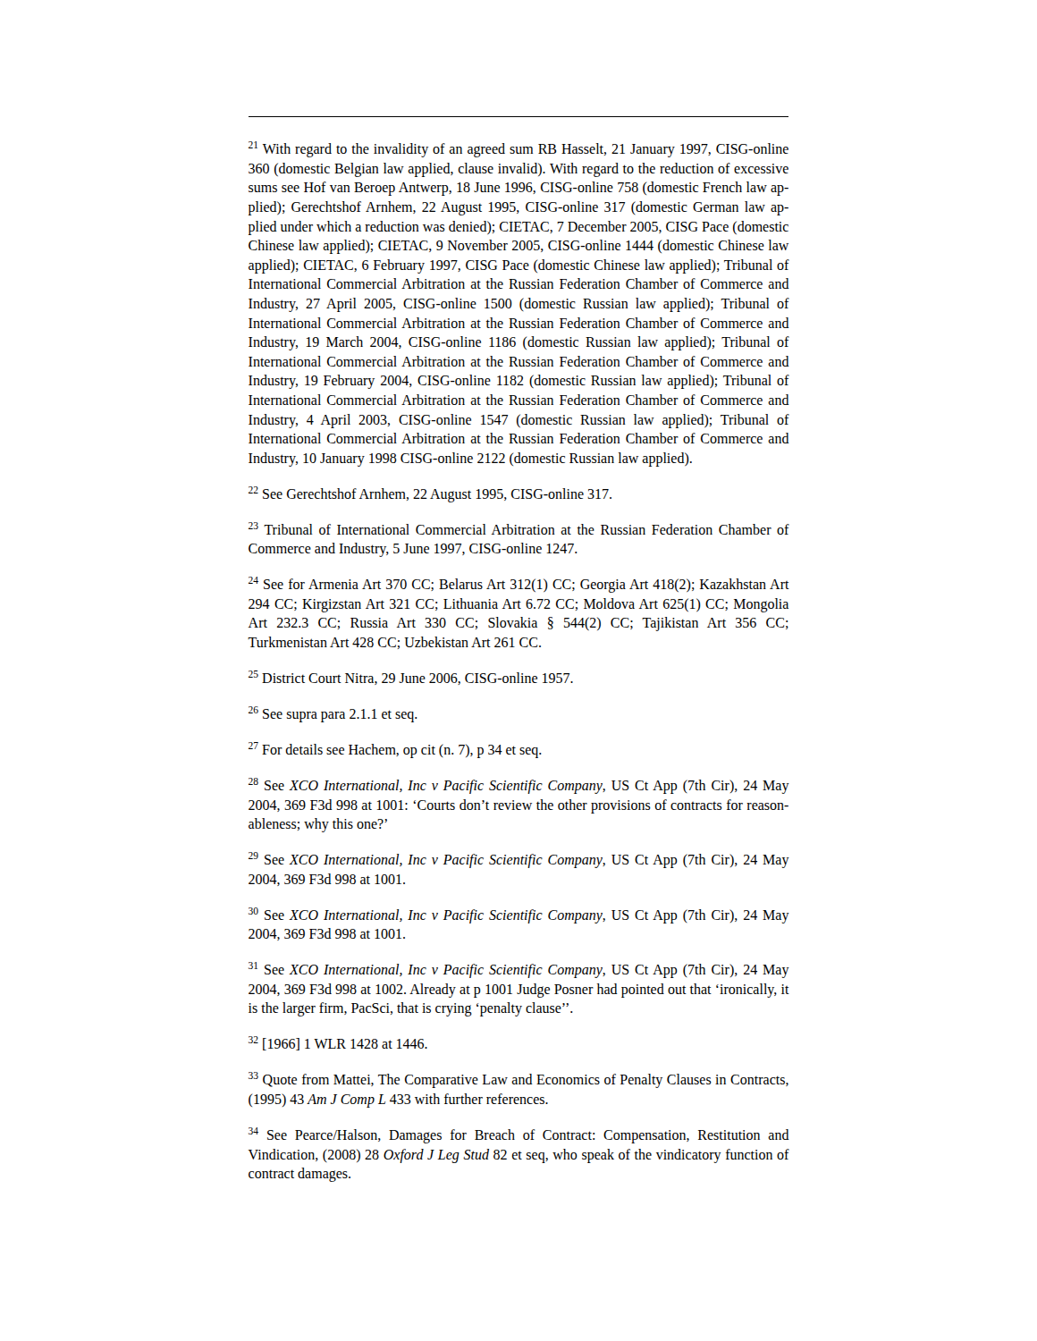21 With regard to the invalidity of an agreed sum RB Hasselt, 21 January 1997, CISG-online 360 (domestic Belgian law applied, clause invalid). With regard to the reduction of excessive sums see Hof van Beroep Antwerp, 18 June 1996, CISG-online 758 (domestic French law applied); Gerechtshof Arnhem, 22 August 1995, CISG-online 317 (domestic German law applied under which a reduction was denied); CIETAC, 7 December 2005, CISG Pace (domestic Chinese law applied); CIETAC, 9 November 2005, CISG-online 1444 (domestic Chinese law applied); CIETAC, 6 February 1997, CISG Pace (domestic Chinese law applied); Tribunal of International Commercial Arbitration at the Russian Federation Chamber of Commerce and Industry, 27 April 2005, CISG-online 1500 (domestic Russian law applied); Tribunal of International Commercial Arbitration at the Russian Federation Chamber of Commerce and Industry, 19 March 2004, CISG-online 1186 (domestic Russian law applied); Tribunal of International Commercial Arbitration at the Russian Federation Chamber of Commerce and Industry, 19 February 2004, CISG-online 1182 (domestic Russian law applied); Tribunal of International Commercial Arbitration at the Russian Federation Chamber of Commerce and Industry, 4 April 2003, CISG-online 1547 (domestic Russian law applied); Tribunal of International Commercial Arbitration at the Russian Federation Chamber of Commerce and Industry, 10 January 1998 CISG-online 2122 (domestic Russian law applied).
22 See Gerechtshof Arnhem, 22 August 1995, CISG-online 317.
23 Tribunal of International Commercial Arbitration at the Russian Federation Chamber of Commerce and Industry, 5 June 1997, CISG-online 1247.
24 See for Armenia Art 370 CC; Belarus Art 312(1) CC; Georgia Art 418(2); Kazakhstan Art 294 CC; Kirgizstan Art 321 CC; Lithuania Art 6.72 CC; Moldova Art 625(1) CC; Mongolia Art 232.3 CC; Russia Art 330 CC; Slovakia § 544(2) CC; Tajikistan Art 356 CC; Turkmenistan Art 428 CC; Uzbekistan Art 261 CC.
25 District Court Nitra, 29 June 2006, CISG-online 1957.
26 See supra para 2.1.1 et seq.
27 For details see Hachem, op cit (n. 7), p 34 et seq.
28 See XCO International, Inc v Pacific Scientific Company, US Ct App (7th Cir), 24 May 2004, 369 F3d 998 at 1001: ‘Courts don’t review the other provisions of contracts for reasonableness; why this one?’
29 See XCO International, Inc v Pacific Scientific Company, US Ct App (7th Cir), 24 May 2004, 369 F3d 998 at 1001.
30 See XCO International, Inc v Pacific Scientific Company, US Ct App (7th Cir), 24 May 2004, 369 F3d 998 at 1001.
31 See XCO International, Inc v Pacific Scientific Company, US Ct App (7th Cir), 24 May 2004, 369 F3d 998 at 1002. Already at p 1001 Judge Posner had pointed out that ‘ironically, it is the larger firm, PacSci, that is crying ‘penalty clause’’.
32 [1966] 1 WLR 1428 at 1446.
33 Quote from Mattei, The Comparative Law and Economics of Penalty Clauses in Contracts, (1995) 43 Am J Comp L 433 with further references.
34 See Pearce/Halson, Damages for Breach of Contract: Compensation, Restitution and Vindication, (2008) 28 Oxford J Leg Stud 82 et seq, who speak of the vindicatory function of contract damages.